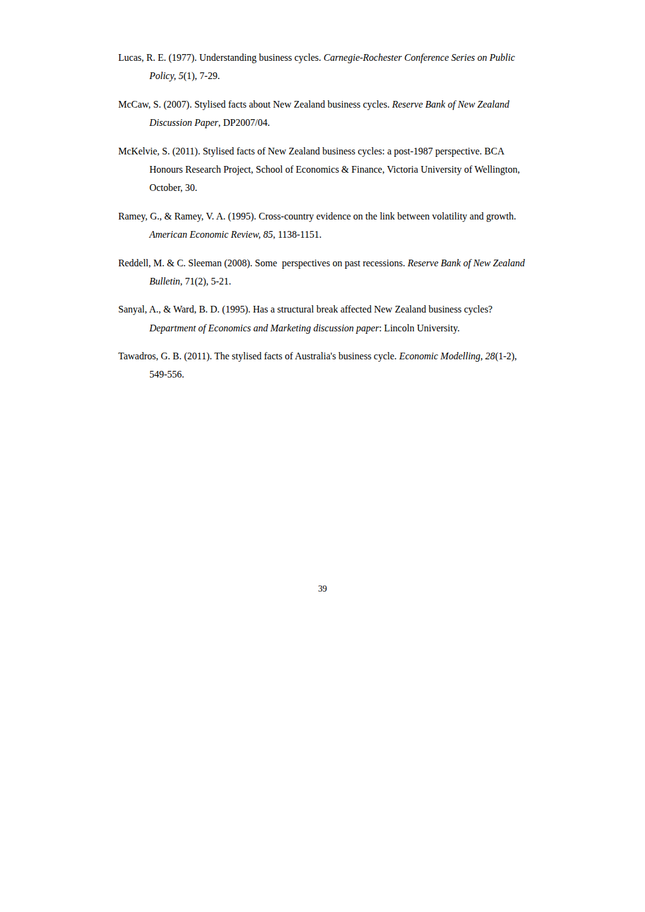Lucas, R. E. (1977). Understanding business cycles. Carnegie-Rochester Conference Series on Public Policy, 5(1), 7-29.
McCaw, S. (2007). Stylised facts about New Zealand business cycles. Reserve Bank of New Zealand Discussion Paper, DP2007/04.
McKelvie, S. (2011). Stylised facts of New Zealand business cycles: a post-1987 perspective. BCA Honours Research Project, School of Economics & Finance, Victoria University of Wellington, October, 30.
Ramey, G., & Ramey, V. A. (1995). Cross-country evidence on the link between volatility and growth. American Economic Review, 85, 1138-1151.
Reddell, M. & C. Sleeman (2008). Some perspectives on past recessions. Reserve Bank of New Zealand Bulletin, 71(2), 5-21.
Sanyal, A., & Ward, B. D. (1995). Has a structural break affected New Zealand business cycles? Department of Economics and Marketing discussion paper: Lincoln University.
Tawadros, G. B. (2011). The stylised facts of Australia's business cycle. Economic Modelling, 28(1-2), 549-556.
39